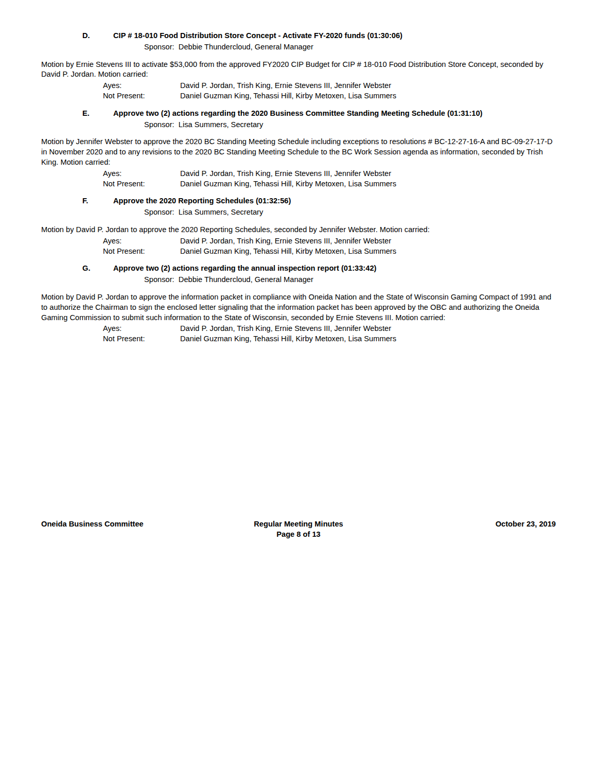D.
CIP # 18-010 Food Distribution Store Concept - Activate FY-2020 funds (01:30:06)
Sponsor: Debbie Thundercloud, General Manager
Motion by Ernie Stevens III to activate $53,000 from the approved FY2020 CIP Budget for CIP # 18-010 Food Distribution Store Concept, seconded by David P. Jordan. Motion carried:
| Ayes: | David P. Jordan, Trish King, Ernie Stevens III, Jennifer Webster |
| Not Present: | Daniel Guzman King, Tehassi Hill, Kirby Metoxen, Lisa Summers |
E.
Approve two (2) actions regarding the 2020 Business Committee Standing Meeting Schedule (01:31:10)
Sponsor: Lisa Summers, Secretary
Motion by Jennifer Webster to approve the 2020 BC Standing Meeting Schedule including exceptions to resolutions # BC-12-27-16-A and BC-09-27-17-D in November 2020 and to any revisions to the 2020 BC Standing Meeting Schedule to the BC Work Session agenda as information, seconded by Trish King. Motion carried:
| Ayes: | David P. Jordan, Trish King, Ernie Stevens III, Jennifer Webster |
| Not Present: | Daniel Guzman King, Tehassi Hill, Kirby Metoxen, Lisa Summers |
F.
Approve the 2020 Reporting Schedules (01:32:56)
Sponsor: Lisa Summers, Secretary
Motion by David P. Jordan to approve the 2020 Reporting Schedules, seconded by Jennifer Webster. Motion carried:
| Ayes: | David P. Jordan, Trish King, Ernie Stevens III, Jennifer Webster |
| Not Present: | Daniel Guzman King, Tehassi Hill, Kirby Metoxen, Lisa Summers |
G.
Approve two (2) actions regarding the annual inspection report (01:33:42)
Sponsor: Debbie Thundercloud, General Manager
Motion by David P. Jordan to approve the information packet in compliance with Oneida Nation and the State of Wisconsin Gaming Compact of 1991 and to authorize the Chairman to sign the enclosed letter signaling that the information packet has been approved by the OBC and authorizing the Oneida Gaming Commission to submit such information to the State of Wisconsin, seconded by Ernie Stevens III. Motion carried:
| Ayes: | David P. Jordan, Trish King, Ernie Stevens III, Jennifer Webster |
| Not Present: | Daniel Guzman King, Tehassi Hill, Kirby Metoxen, Lisa Summers |
Oneida Business Committee
Regular Meeting Minutes
October 23, 2019
Page 8 of 13